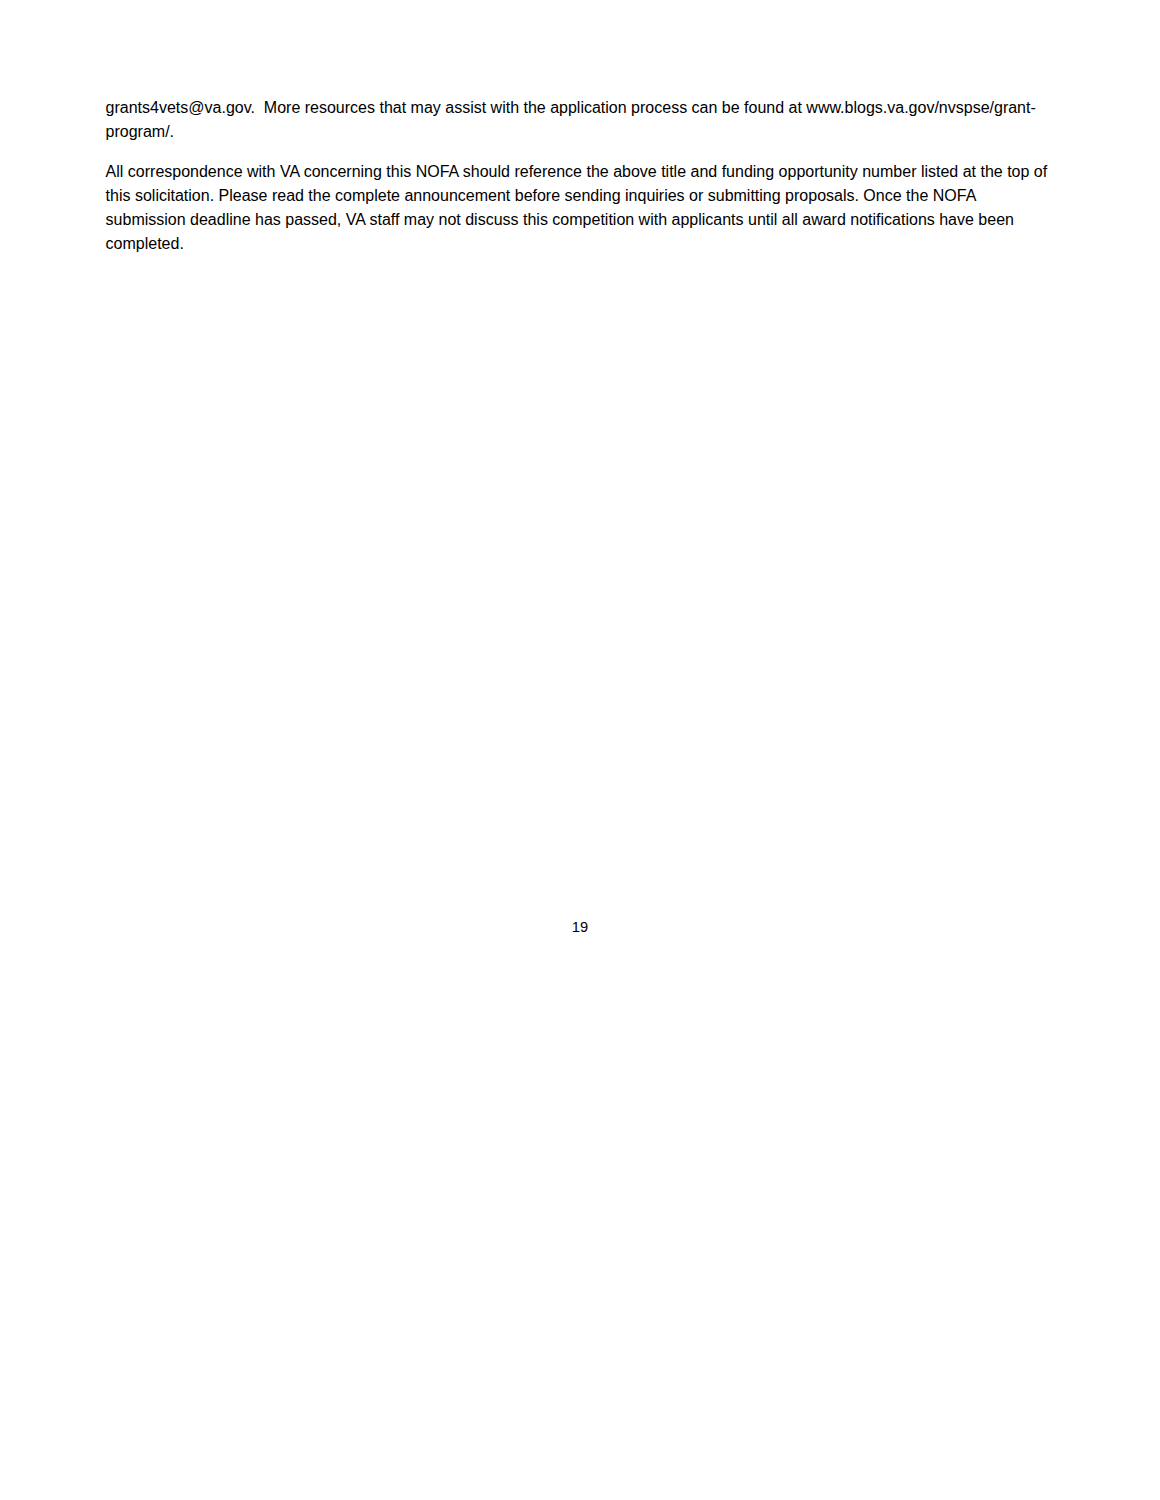grants4vets@va.gov. More resources that may assist with the application process can be found at www.blogs.va.gov/nvspse/grant-program/.
All correspondence with VA concerning this NOFA should reference the above title and funding opportunity number listed at the top of this solicitation. Please read the complete announcement before sending inquiries or submitting proposals. Once the NOFA submission deadline has passed, VA staff may not discuss this competition with applicants until all award notifications have been completed.
19